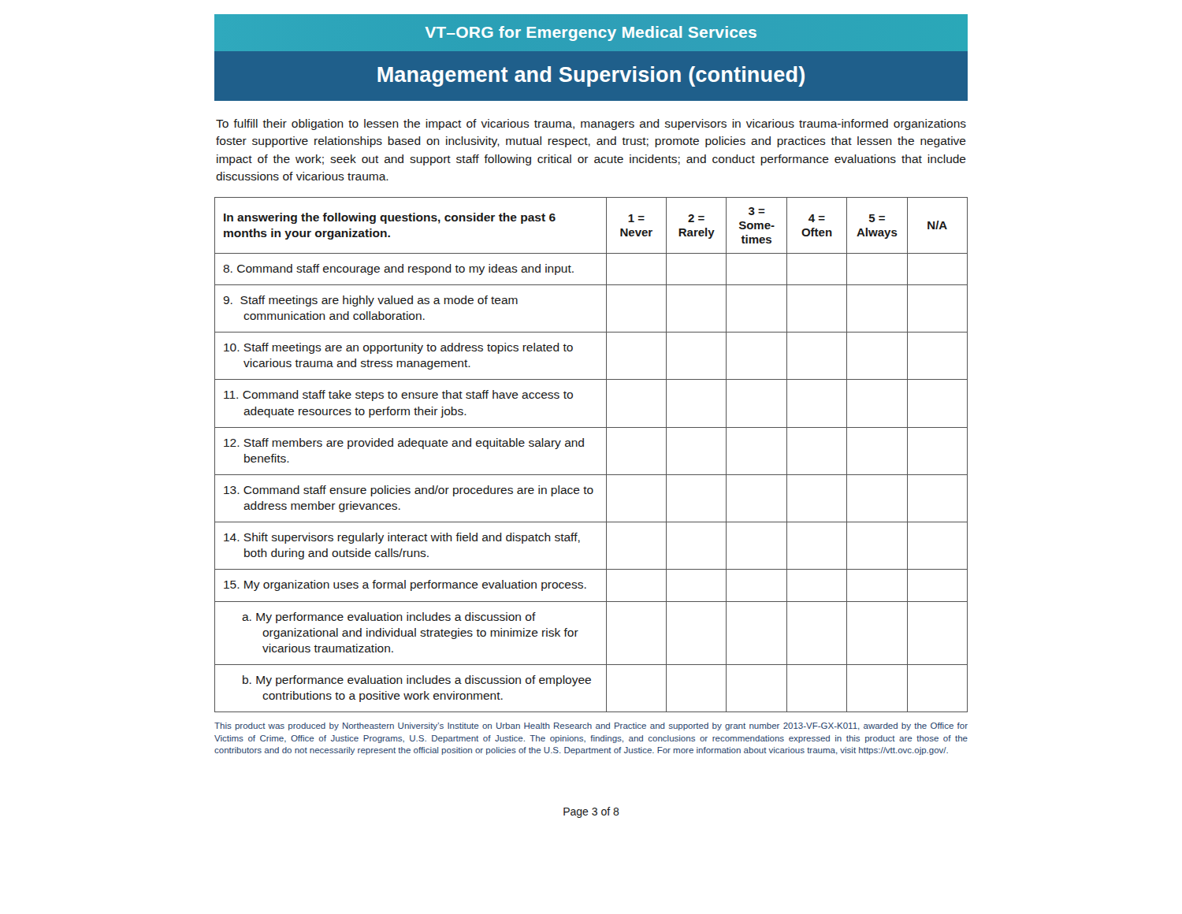VT–ORG for Emergency Medical Services
Management and Supervision (continued)
To fulfill their obligation to lessen the impact of vicarious trauma, managers and supervisors in vicarious trauma-informed organizations foster supportive relationships based on inclusivity, mutual respect, and trust; promote policies and practices that lessen the negative impact of the work; seek out and support staff following critical or acute incidents; and conduct performance evaluations that include discussions of vicarious trauma.
| In answering the following questions, consider the past 6 months in your organization. | 1 = Never | 2 = Rarely | 3 = Some- times | 4 = Often | 5 = Always | N/A |
| --- | --- | --- | --- | --- | --- | --- |
| 8. Command staff encourage and respond to my ideas and input. | | | | | | |
| 9. Staff meetings are highly valued as a mode of team communication and collaboration. | | | | | | |
| 10. Staff meetings are an opportunity to address topics related to vicarious trauma and stress management. | | | | | | |
| 11. Command staff take steps to ensure that staff have access to adequate resources to perform their jobs. | | | | | | |
| 12. Staff members are provided adequate and equitable salary and benefits. | | | | | | |
| 13. Command staff ensure policies and/or procedures are in place to address member grievances. | | | | | | |
| 14. Shift supervisors regularly interact with field and dispatch staff, both during and outside calls/runs. | | | | | | |
| 15. My organization uses a formal performance evaluation process. | | | | | | |
| a. My performance evaluation includes a discussion of organizational and individual strategies to minimize risk for vicarious traumatization. | | | | | | |
| b. My performance evaluation includes a discussion of employee contributions to a positive work environment. | | | | | | |
This product was produced by Northeastern University’s Institute on Urban Health Research and Practice and supported by grant number 2013-VF-GX-K011, awarded by the Office for Victims of Crime, Office of Justice Programs, U.S. Department of Justice. The opinions, findings, and conclusions or recommendations expressed in this product are those of the contributors and do not necessarily represent the official position or policies of the U.S. Department of Justice. For more information about vicarious trauma, visit https://vtt.ovc.ojp.gov/.
Page 3 of 8